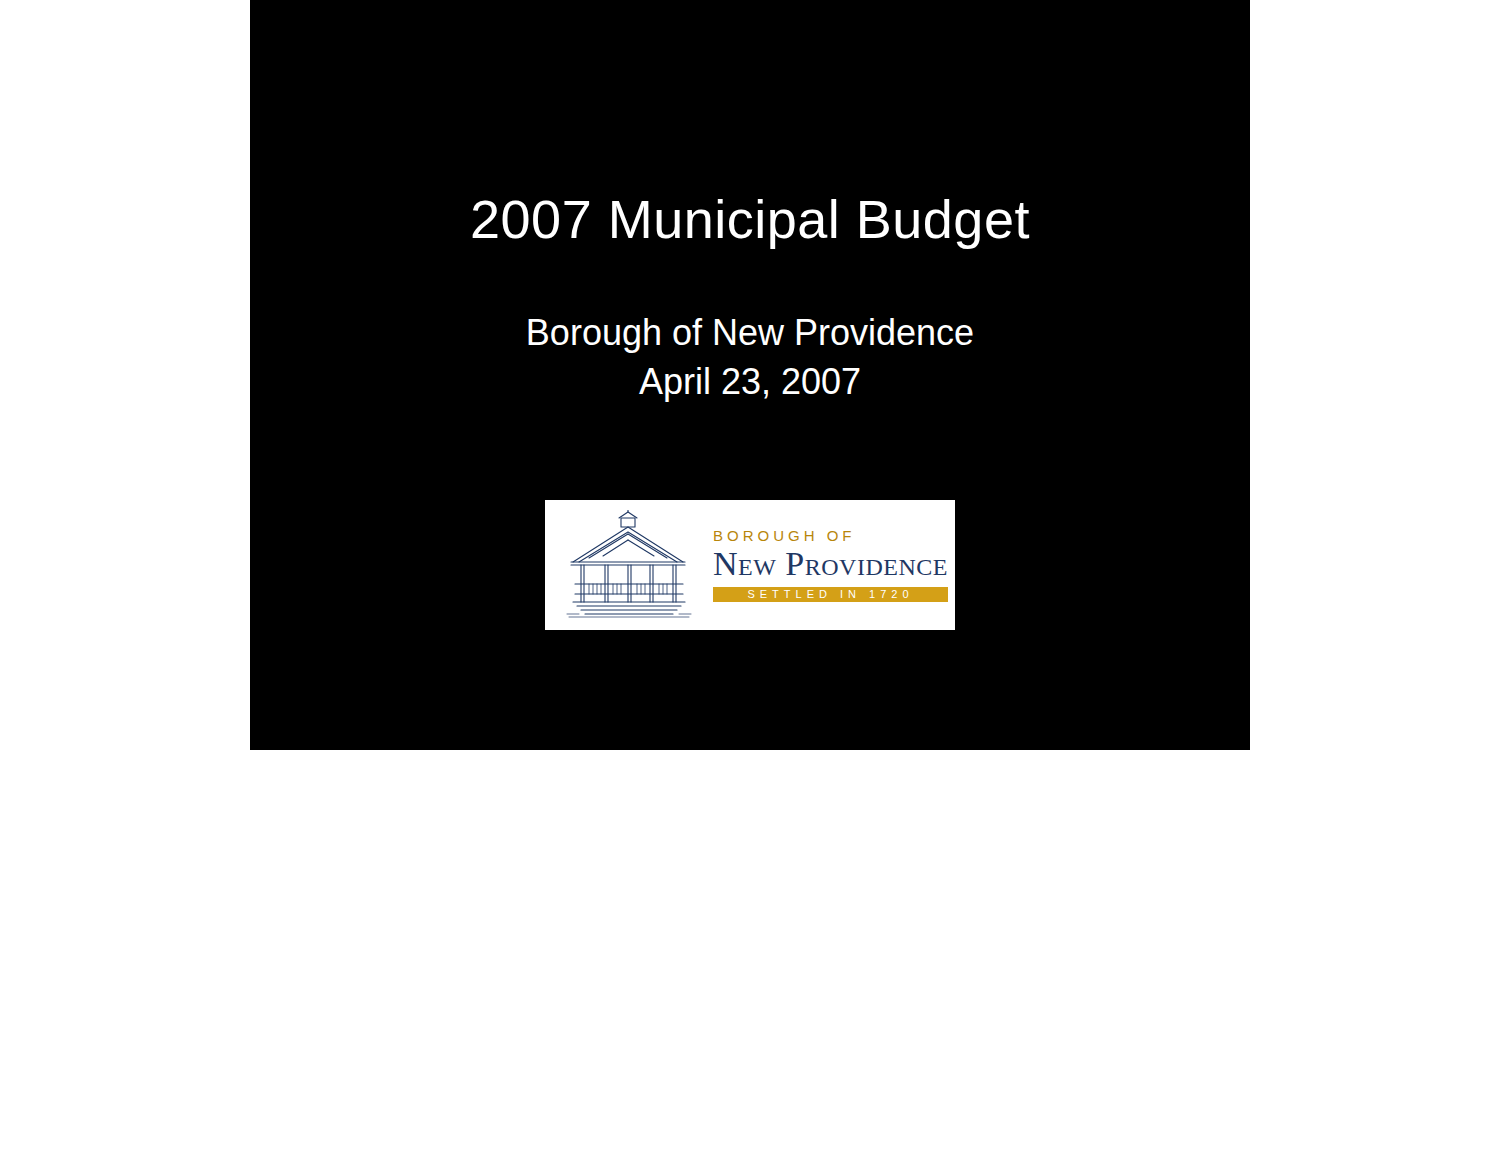2007 Municipal Budget
Borough of New Providence
April 23, 2007
BOROUGH OF
New Providence
SETTLED IN 1720